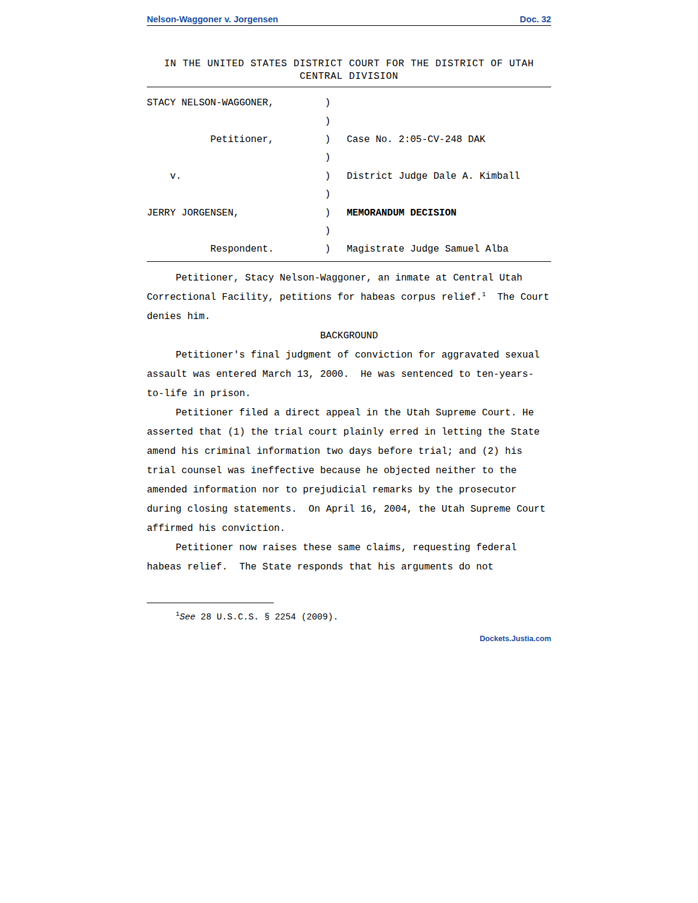Nelson-Waggoner v. Jorgensen Doc. 32
IN THE UNITED STATES DISTRICT COURT FOR THE DISTRICT OF UTAH
CENTRAL DIVISION
| STACY NELSON-WAGGONER, | ) | |
| | ) | |
| Petitioner, | ) | Case No. 2:05-CV-248 DAK |
| | ) | |
| v. | ) | District Judge Dale A. Kimball |
| | ) | |
| JERRY JORGENSEN, | ) | MEMORANDUM DECISION |
| | ) | |
| Respondent. | ) | Magistrate Judge Samuel Alba |
Petitioner, Stacy Nelson-Waggoner, an inmate at Central Utah Correctional Facility, petitions for habeas corpus relief.1 The Court denies him.
BACKGROUND
Petitioner's final judgment of conviction for aggravated sexual assault was entered March 13, 2000. He was sentenced to ten-years-to-life in prison.
Petitioner filed a direct appeal in the Utah Supreme Court. He asserted that (1) the trial court plainly erred in letting the State amend his criminal information two days before trial; and (2) his trial counsel was ineffective because he objected neither to the amended information nor to prejudicial remarks by the prosecutor during closing statements. On April 16, 2004, the Utah Supreme Court affirmed his conviction.
Petitioner now raises these same claims, requesting federal habeas relief. The State responds that his arguments do not
1See 28 U.S.C.S. § 2254 (2009).
Dockets.Justia.com